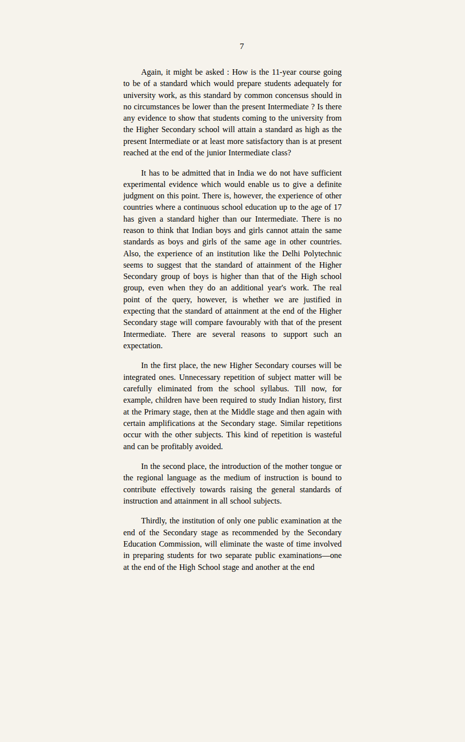7
Again, it might be asked : How is the 11-year course going to be of a standard which would prepare students adequately for university work, as this standard by common concensus should in no circumstances be lower than the present Intermediate ? Is there any evidence to show that students coming to the university from the Higher Secondary school will attain a standard as high as the present Intermediate or at least more satisfactory than is at present reached at the end of the junior Intermediate class?
It has to be admitted that in India we do not have sufficient experimental evidence which would enable us to give a definite judgment on this point. There is, however, the experience of other countries where a continuous school education up to the age of 17 has given a standard higher than our Intermediate. There is no reason to think that Indian boys and girls cannot attain the same standards as boys and girls of the same age in other countries. Also, the experience of an institution like the Delhi Polytechnic seems to suggest that the standard of attainment of the Higher Secondary group of boys is higher than that of the High school group, even when they do an additional year's work. The real point of the query, however, is whether we are justified in expecting that the standard of attainment at the end of the Higher Secondary stage will compare favourably with that of the present Intermediate. There are several reasons to support such an expectation.
In the first place, the new Higher Secondary courses will be integrated ones. Unnecessary repetition of subject matter will be carefully eliminated from the school syllabus. Till now, for example, children have been required to study Indian history, first at the Primary stage, then at the Middle stage and then again with certain amplifications at the Secondary stage. Similar repetitions occur with the other subjects. This kind of repetition is wasteful and can be profitably avoided.
In the second place, the introduction of the mother tongue or the regional language as the medium of instruction is bound to contribute effectively towards raising the general standards of instruction and attainment in all school subjects.
Thirdly, the institution of only one public examination at the end of the Secondary stage as recommended by the Secondary Education Commission, will eliminate the waste of time involved in preparing students for two separate public examinations—one at the end of the High School stage and another at the end